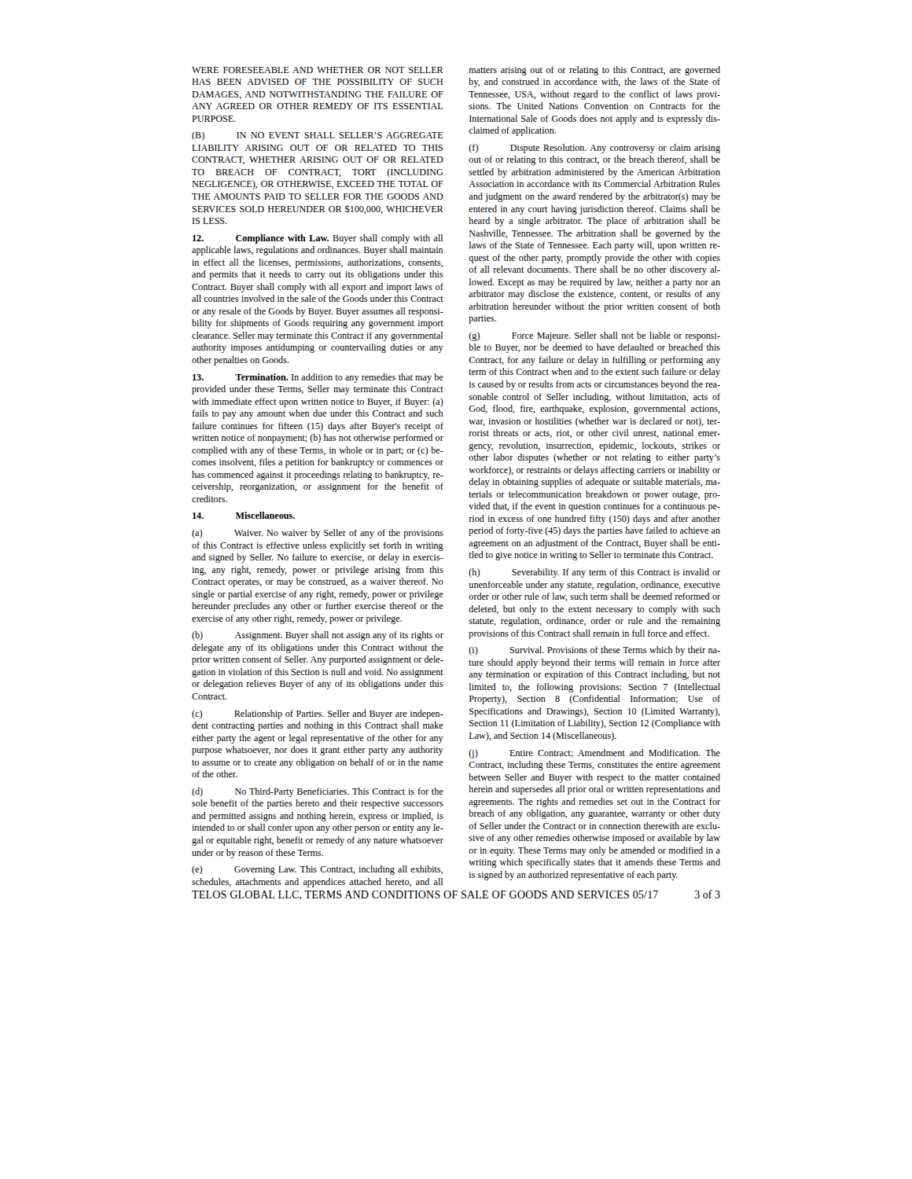WERE FORESEEABLE AND WHETHER OR NOT SELLER HAS BEEN ADVISED OF THE POSSIBILITY OF SUCH DAMAGES, AND NOTWITHSTANDING THE FAILURE OF ANY AGREED OR OTHER REMEDY OF ITS ESSENTIAL PURPOSE.
(b) IN NO EVENT SHALL SELLER’S AGGREGATE LIABILITY ARISING OUT OF OR RELATED TO THIS CONTRACT, WHETHER ARISING OUT OF OR RELATED TO BREACH OF CONTRACT, TORT (INCLUDING NEGLIGENCE), OR OTHERWISE, EXCEED THE TOTAL OF THE AMOUNTS PAID TO SELLER FOR THE GOODS AND SERVICES SOLD HEREUNDER OR $100,000, WHICHEVER IS LESS.
12. Compliance with Law. Buyer shall comply with all applicable laws, regulations and ordinances. Buyer shall maintain in effect all the licenses, permissions, authorizations, consents, and permits that it needs to carry out its obligations under this Contract. Buyer shall comply with all export and import laws of all countries involved in the sale of the Goods under this Contract or any resale of the Goods by Buyer. Buyer assumes all responsibility for shipments of Goods requiring any government import clearance. Seller may terminate this Contract if any governmental authority imposes antidumping or countervailing duties or any other penalties on Goods.
13. Termination. In addition to any remedies that may be provided under these Terms, Seller may terminate this Contract with immediate effect upon written notice to Buyer, if Buyer: (a) fails to pay any amount when due under this Contract and such failure continues for fifteen (15) days after Buyer's receipt of written notice of nonpayment; (b) has not otherwise performed or complied with any of these Terms, in whole or in part; or (c) becomes insolvent, files a petition for bankruptcy or commences or has commenced against it proceedings relating to bankruptcy, receivership, reorganization, or assignment for the benefit of creditors.
14. Miscellaneous.
(a) Waiver. No waiver by Seller of any of the provisions of this Contract is effective unless explicitly set forth in writing and signed by Seller. No failure to exercise, or delay in exercising, any right, remedy, power or privilege arising from this Contract operates, or may be construed, as a waiver thereof. No single or partial exercise of any right, remedy, power or privilege hereunder precludes any other or further exercise thereof or the exercise of any other right, remedy, power or privilege.
(b) Assignment. Buyer shall not assign any of its rights or delegate any of its obligations under this Contract without the prior written consent of Seller. Any purported assignment or delegation in violation of this Section is null and void. No assignment or delegation relieves Buyer of any of its obligations under this Contract.
(c) Relationship of Parties. Seller and Buyer are independent contracting parties and nothing in this Contract shall make either party the agent or legal representative of the other for any purpose whatsoever, nor does it grant either party any authority to assume or to create any obligation on behalf of or in the name of the other.
(d) No Third-Party Beneficiaries. This Contract is for the sole benefit of the parties hereto and their respective successors and permitted assigns and nothing herein, express or implied, is intended to or shall confer upon any other person or entity any legal or equitable right, benefit or remedy of any nature whatsoever under or by reason of these Terms.
(e) Governing Law. This Contract, including all exhibits, schedules, attachments and appendices attached hereto, and all matters arising out of or relating to this Contract, are governed by, and construed in accordance with, the laws of the State of Tennessee, USA, without regard to the conflict of laws provisions. The United Nations Convention on Contracts for the International Sale of Goods does not apply and is expressly disclaimed of application.
(f) Dispute Resolution. Any controversy or claim arising out of or relating to this contract, or the breach thereof, shall be settled by arbitration administered by the American Arbitration Association in accordance with its Commercial Arbitration Rules and judgment on the award rendered by the arbitrator(s) may be entered in any court having jurisdiction thereof. Claims shall be heard by a single arbitrator. The place of arbitration shall be Nashville, Tennessee. The arbitration shall be governed by the laws of the State of Tennessee. Each party will, upon written request of the other party, promptly provide the other with copies of all relevant documents. There shall be no other discovery allowed. Except as may be required by law, neither a party nor an arbitrator may disclose the existence, content, or results of any arbitration hereunder without the prior written consent of both parties.
(g) Force Majeure. Seller shall not be liable or responsible to Buyer, nor be deemed to have defaulted or breached this Contract, for any failure or delay in fulfilling or performing any term of this Contract when and to the extent such failure or delay is caused by or results from acts or circumstances beyond the reasonable control of Seller including, without limitation, acts of God, flood, fire, earthquake, explosion, governmental actions, war, invasion or hostilities (whether war is declared or not), terrorist threats or acts, riot, or other civil unrest, national emergency, revolution, insurrection, epidemic, lockouts, strikes or other labor disputes (whether or not relating to either party’s workforce), or restraints or delays affecting carriers or inability or delay in obtaining supplies of adequate or suitable materials, materials or telecommunication breakdown or power outage, provided that, if the event in question continues for a continuous period in excess of one hundred fifty (150) days and after another period of forty-five (45) days the parties have failed to achieve an agreement on an adjustment of the Contract, Buyer shall be entitled to give notice in writing to Seller to terminate this Contract.
(h) Severability. If any term of this Contract is invalid or unenforceable under any statute, regulation, ordinance, executive order or other rule of law, such term shall be deemed reformed or deleted, but only to the extent necessary to comply with such statute, regulation, ordinance, order or rule and the remaining provisions of this Contract shall remain in full force and effect.
(i) Survival. Provisions of these Terms which by their nature should apply beyond their terms will remain in force after any termination or expiration of this Contract including, but not limited to, the following provisions: Section 7 (Intellectual Property), Section 8 (Confidential Information; Use of Specifications and Drawings), Section 10 (Limited Warranty), Section 11 (Limitation of Liability), Section 12 (Compliance with Law), and Section 14 (Miscellaneous).
(j) Entire Contract; Amendment and Modification. The Contract, including these Terms, constitutes the entire agreement between Seller and Buyer with respect to the matter contained herein and supersedes all prior oral or written representations and agreements. The rights and remedies set out in the Contract for breach of any obligation, any guarantee, warranty or other duty of Seller under the Contract or in connection therewith are exclusive of any other remedies otherwise imposed or available by law or in equity. These Terms may only be amended or modified in a writing which specifically states that it amends these Terms and is signed by an authorized representative of each party.
TELOS GLOBAL LLC, TERMS AND CONDITIONS OF SALE OF GOODS AND SERVICES 05/17 3 of 3